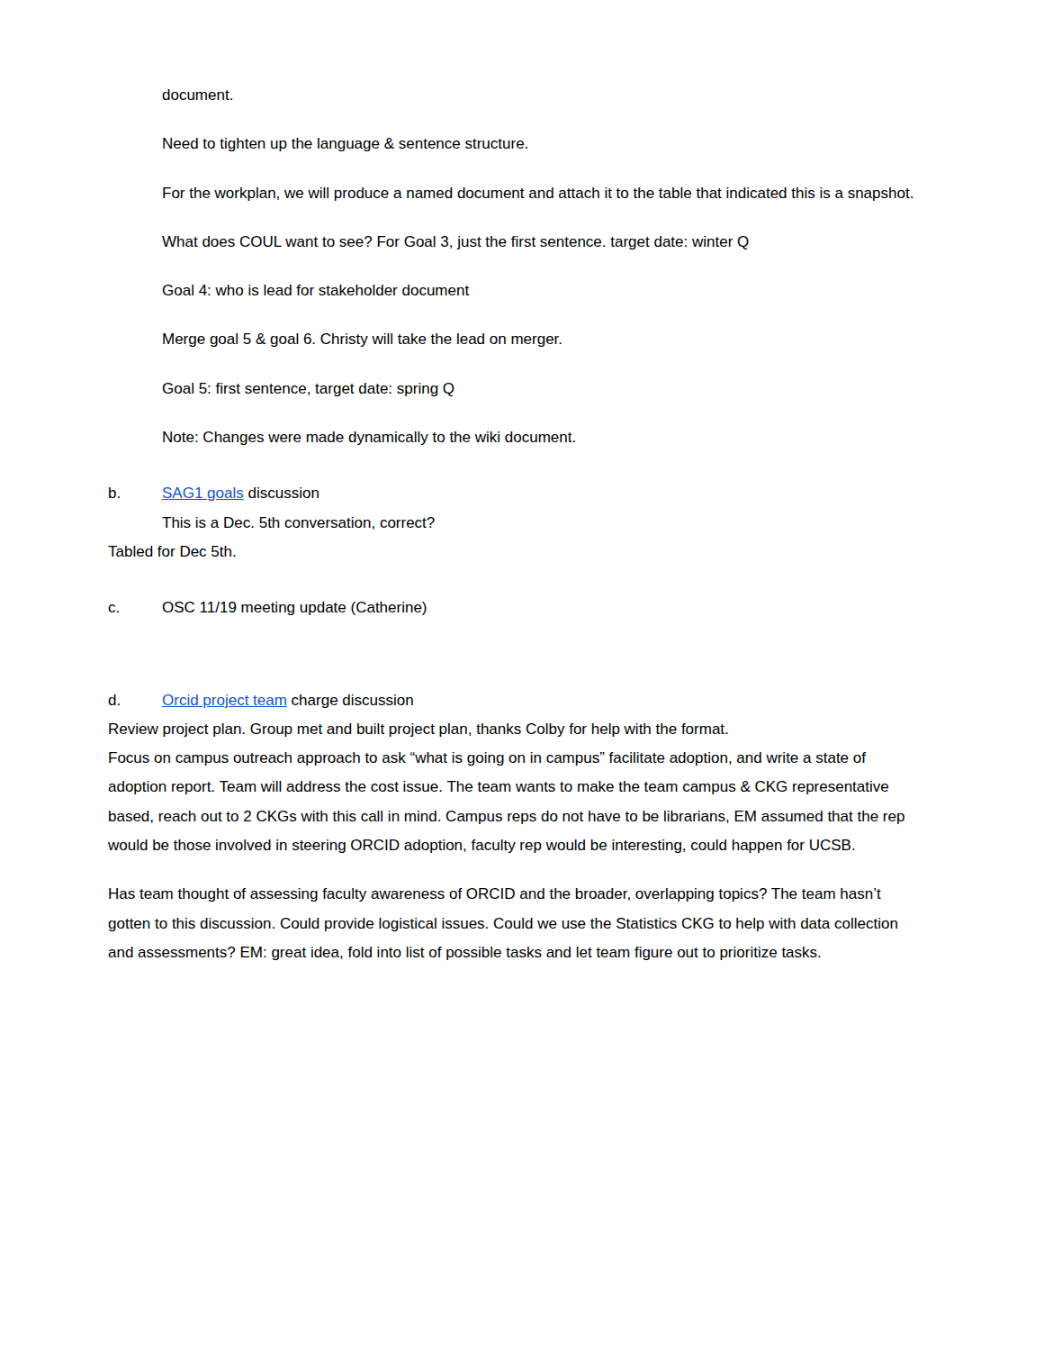document.
Need to tighten up the language & sentence structure.
For the workplan, we will produce a named document and attach it to the table that indicated this is a snapshot.
What does COUL want to see? For Goal 3, just the first sentence. target date: winter Q
Goal 4: who is lead for stakeholder document
Merge goal 5 & goal 6. Christy will take the lead on merger.
Goal 5: first sentence, target date: spring Q
Note: Changes were made dynamically to the wiki document.
b. SAG1 goals discussion
This is a Dec. 5th conversation, correct?
Tabled for Dec 5th.
c. OSC 11/19 meeting update (Catherine)
d. Orcid project team charge discussion
Review project plan. Group met and built project plan, thanks Colby for help with the format.
Focus on campus outreach approach to ask “what is going on in campus” facilitate adoption, and write a state of adoption report. Team will address the cost issue. The team wants to make the team campus & CKG representative based, reach out to 2 CKGs with this call in mind. Campus reps do not have to be librarians, EM assumed that the rep would be those involved in steering ORCID adoption, faculty rep would be interesting, could happen for UCSB.
Has team thought of assessing faculty awareness of ORCID and the broader, overlapping topics? The team hasn’t gotten to this discussion. Could provide logistical issues. Could we use the Statistics CKG to help with data collection and assessments? EM: great idea, fold into list of possible tasks and let team figure out to prioritize tasks.